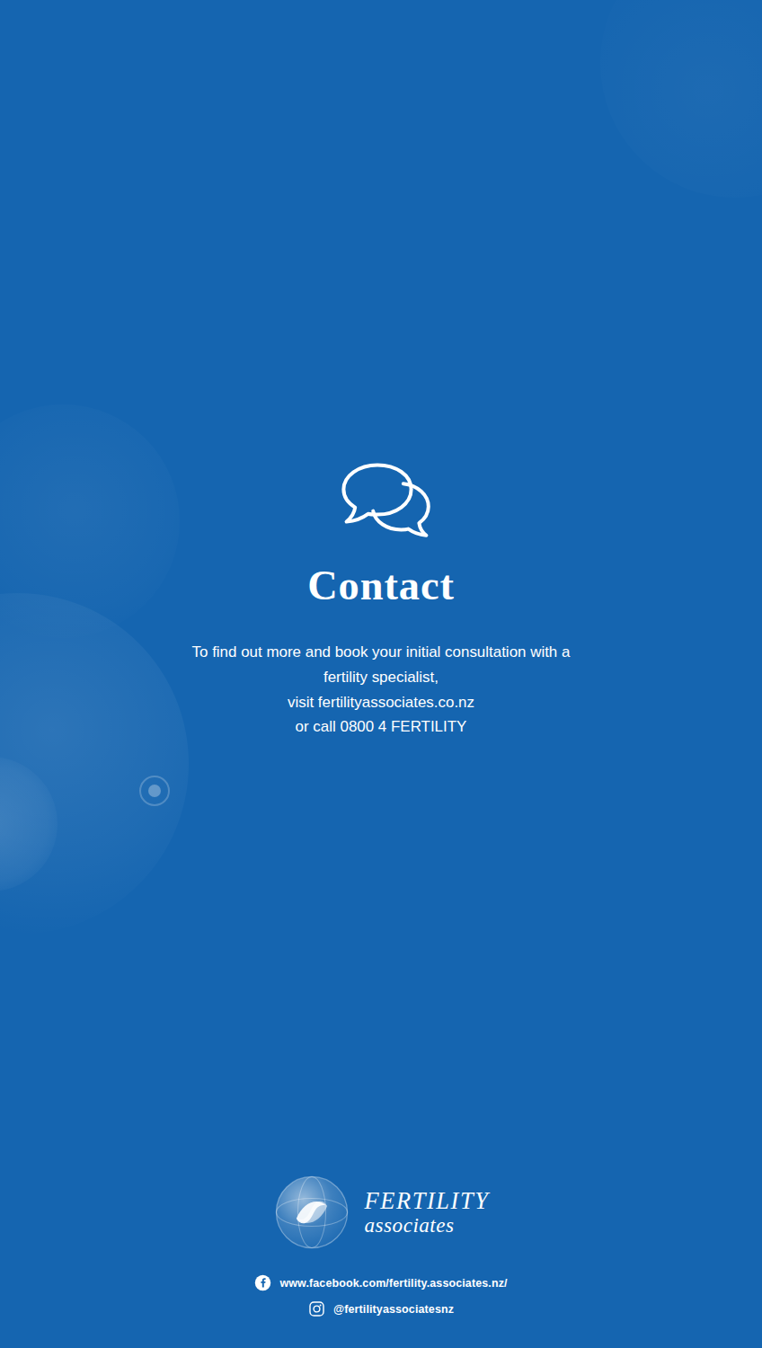Contact
To find out more and book your initial consultation with a fertility specialist,
visit fertilityassociates.co.nz
or call 0800 4 FERTILITY
FERTILITY associates
www.facebook.com/fertility.associates.nz/
@fertilityassociatesnz